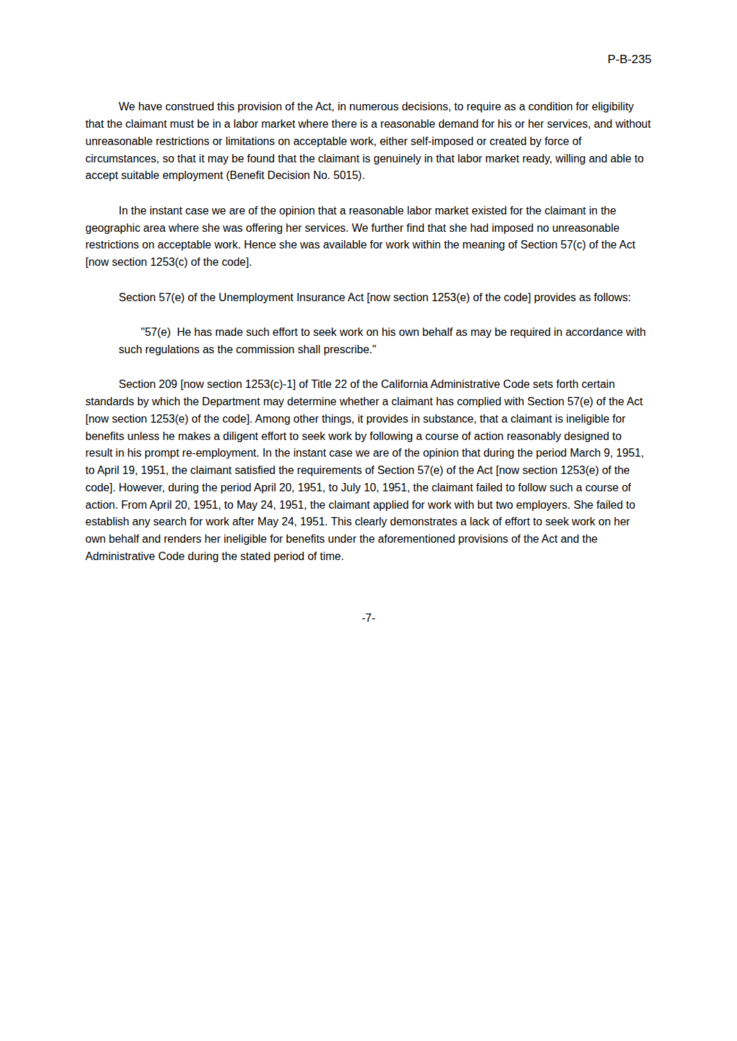P-B-235
We have construed this provision of the Act, in numerous decisions, to require as a condition for eligibility that the claimant must be in a labor market where there is a reasonable demand for his or her services, and without unreasonable restrictions or limitations on acceptable work, either self-imposed or created by force of circumstances, so that it may be found that the claimant is genuinely in that labor market ready, willing and able to accept suitable employment (Benefit Decision No. 5015).
In the instant case we are of the opinion that a reasonable labor market existed for the claimant in the geographic area where she was offering her services. We further find that she had imposed no unreasonable restrictions on acceptable work. Hence she was available for work within the meaning of Section 57(c) of the Act [now section 1253(c) of the code].
Section 57(e) of the Unemployment Insurance Act [now section 1253(e) of the code] provides as follows:
"57(e) He has made such effort to seek work on his own behalf as may be required in accordance with such regulations as the commission shall prescribe."
Section 209 [now section 1253(c)-1] of Title 22 of the California Administrative Code sets forth certain standards by which the Department may determine whether a claimant has complied with Section 57(e) of the Act [now section 1253(e) of the code]. Among other things, it provides in substance, that a claimant is ineligible for benefits unless he makes a diligent effort to seek work by following a course of action reasonably designed to result in his prompt re-employment. In the instant case we are of the opinion that during the period March 9, 1951, to April 19, 1951, the claimant satisfied the requirements of Section 57(e) of the Act [now section 1253(e) of the code]. However, during the period April 20, 1951, to July 10, 1951, the claimant failed to follow such a course of action. From April 20, 1951, to May 24, 1951, the claimant applied for work with but two employers. She failed to establish any search for work after May 24, 1951. This clearly demonstrates a lack of effort to seek work on her own behalf and renders her ineligible for benefits under the aforementioned provisions of the Act and the Administrative Code during the stated period of time.
-7-